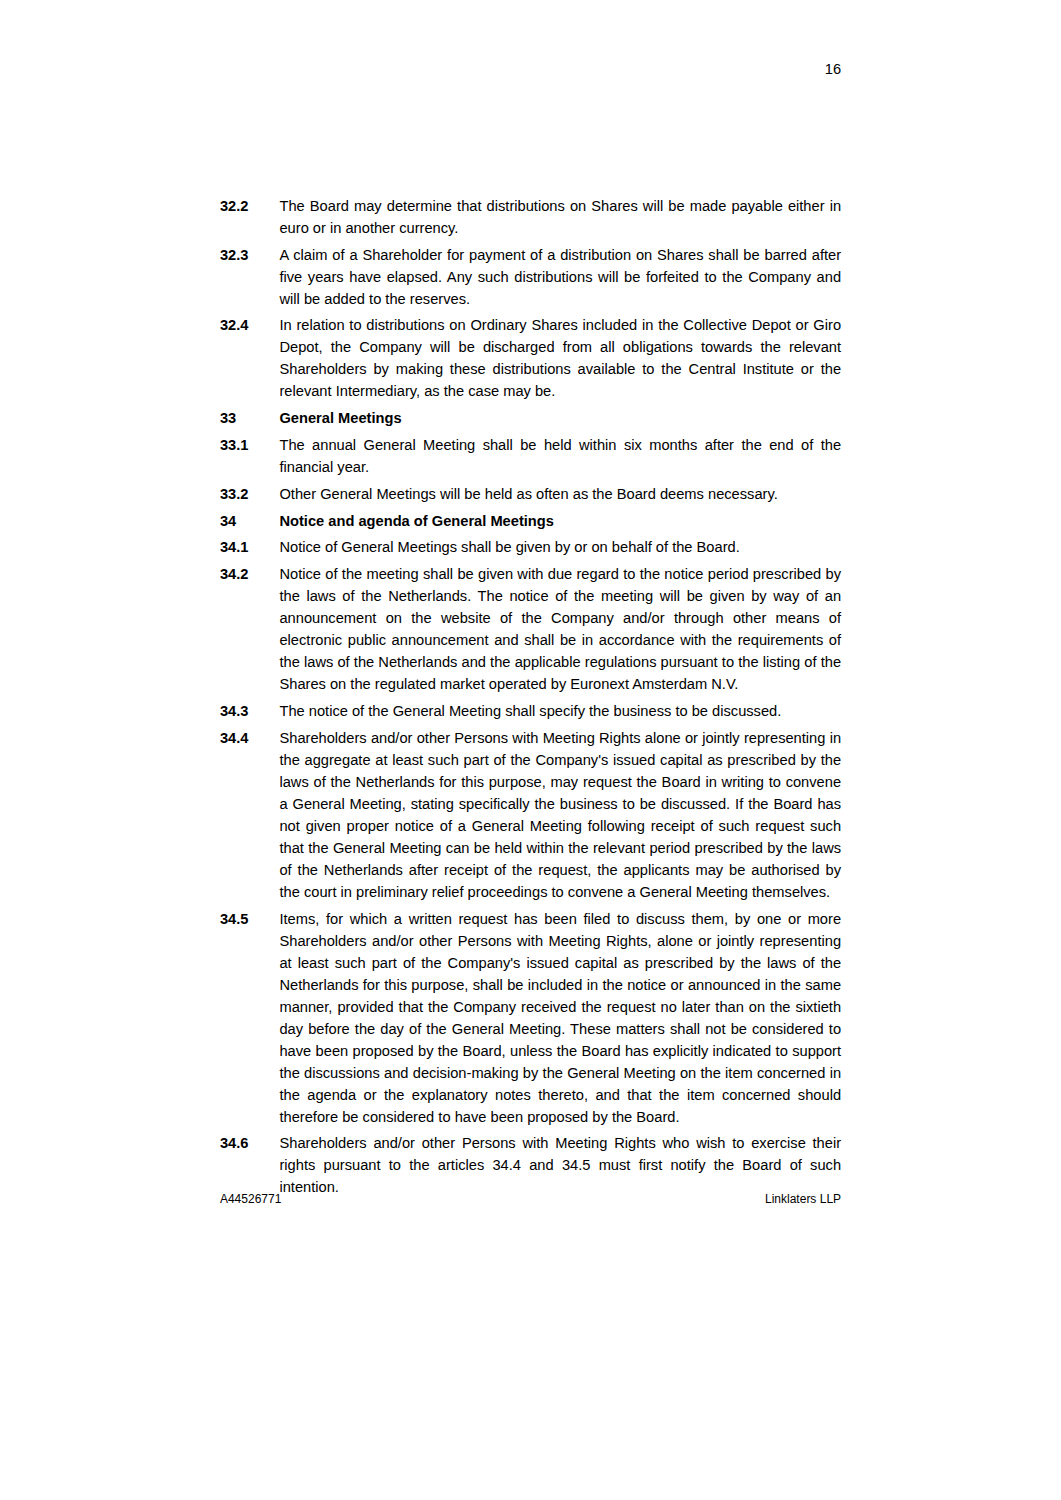16
32.2
The Board may determine that distributions on Shares will be made payable either in euro or in another currency.
32.3
A claim of a Shareholder for payment of a distribution on Shares shall be barred after five years have elapsed. Any such distributions will be forfeited to the Company and will be added to the reserves.
32.4
In relation to distributions on Ordinary Shares included in the Collective Depot or Giro Depot, the Company will be discharged from all obligations towards the relevant Shareholders by making these distributions available to the Central Institute or the relevant Intermediary, as the case may be.
33
General Meetings
33.1
The annual General Meeting shall be held within six months after the end of the financial year.
33.2
Other General Meetings will be held as often as the Board deems necessary.
34
Notice and agenda of General Meetings
34.1
Notice of General Meetings shall be given by or on behalf of the Board.
34.2
Notice of the meeting shall be given with due regard to the notice period prescribed by the laws of the Netherlands. The notice of the meeting will be given by way of an announcement on the website of the Company and/or through other means of electronic public announcement and shall be in accordance with the requirements of the laws of the Netherlands and the applicable regulations pursuant to the listing of the Shares on the regulated market operated by Euronext Amsterdam N.V.
34.3
The notice of the General Meeting shall specify the business to be discussed.
34.4
Shareholders and/or other Persons with Meeting Rights alone or jointly representing in the aggregate at least such part of the Company's issued capital as prescribed by the laws of the Netherlands for this purpose, may request the Board in writing to convene a General Meeting, stating specifically the business to be discussed. If the Board has not given proper notice of a General Meeting following receipt of such request such that the General Meeting can be held within the relevant period prescribed by the laws of the Netherlands after receipt of the request, the applicants may be authorised by the court in preliminary relief proceedings to convene a General Meeting themselves.
34.5
Items, for which a written request has been filed to discuss them, by one or more Shareholders and/or other Persons with Meeting Rights, alone or jointly representing at least such part of the Company's issued capital as prescribed by the laws of the Netherlands for this purpose, shall be included in the notice or announced in the same manner, provided that the Company received the request no later than on the sixtieth day before the day of the General Meeting. These matters shall not be considered to have been proposed by the Board, unless the Board has explicitly indicated to support the discussions and decision-making by the General Meeting on the item concerned in the agenda or the explanatory notes thereto, and that the item concerned should therefore be considered to have been proposed by the Board.
34.6
Shareholders and/or other Persons with Meeting Rights who wish to exercise their rights pursuant to the articles 34.4 and 34.5 must first notify the Board of such intention.
A44526771 Linklaters LLP